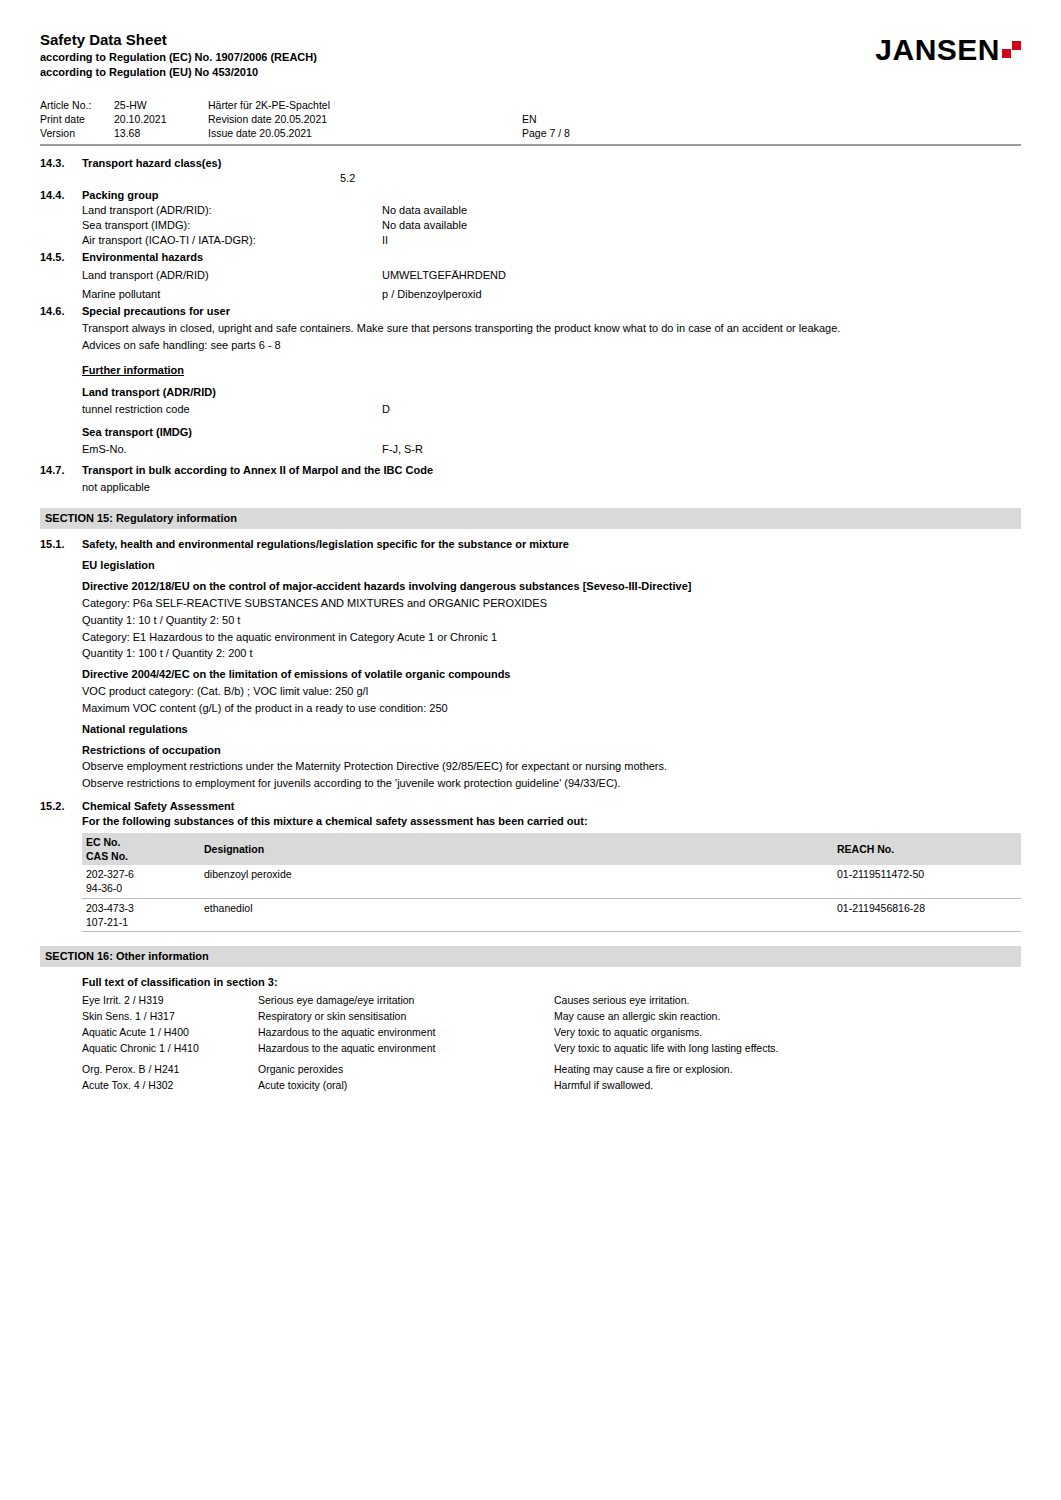Safety Data Sheet
according to Regulation (EC) No. 1907/2006 (REACH)
according to Regulation (EU) No 453/2010
JANSEN
| Article No.: | 25-HW | Härter für 2K-PE-Spachtel | |
| Print date | 20.10.2021 | Revision date 20.05.2021 | EN |
| Version | 13.68 | Issue date 20.05.2021 | Page 7 / 8 |
14.3.
Transport hazard class(es)
5.2
14.4.
Packing group
Land transport (ADR/RID):
No data available
Sea transport (IMDG):
No data available
Air transport (ICAO-TI / IATA-DGR):
II
14.5.
Environmental hazards
Land transport (ADR/RID)
UMWELTGEFÄHRDEND
Marine pollutant
p / Dibenzoylperoxid
14.6.
Special precautions for user
Transport always in closed, upright and safe containers. Make sure that persons transporting the product know what to do in case of an accident or leakage.
Advices on safe handling: see parts 6 - 8
Further information
Land transport (ADR/RID)
tunnel restriction code
D
Sea transport (IMDG)
EmS-No.
F-J, S-R
14.7.
Transport in bulk according to Annex II of Marpol and the IBC Code
not applicable
SECTION 15: Regulatory information
15.1.
Safety, health and environmental regulations/legislation specific for the substance or mixture
EU legislation
Directive 2012/18/EU on the control of major-accident hazards involving dangerous substances [Seveso-III-Directive]
Category: P6a SELF-REACTIVE SUBSTANCES AND MIXTURES and ORGANIC PEROXIDES
Quantity 1: 10 t / Quantity 2: 50 t
Category: E1 Hazardous to the aquatic environment in Category Acute 1 or Chronic 1
Quantity 1: 100 t / Quantity 2: 200 t
Directive 2004/42/EC on the limitation of emissions of volatile organic compounds
VOC product category: (Cat. B/b) ; VOC limit value: 250 g/l
Maximum VOC content (g/L) of the product in a ready to use condition: 250
National regulations
Restrictions of occupation
Observe employment restrictions under the Maternity Protection Directive (92/85/EEC) for expectant or nursing mothers.
Observe restrictions to employment for juvenils according to the 'juvenile work protection guideline' (94/33/EC).
15.2.
Chemical Safety Assessment
For the following substances of this mixture a chemical safety assessment has been carried out:
| EC No. CAS No. | Designation | REACH No. |
| --- | --- | --- |
| 202-327-6 94-36-0 | dibenzoyl peroxide | 01-2119511472-50 |
| 203-473-3 107-21-1 | ethanediol | 01-2119456816-28 |
SECTION 16: Other information
Full text of classification in section 3:
| Eye Irrit. 2 / H319 | Serious eye damage/eye irritation | Causes serious eye irritation. |
| Skin Sens. 1 / H317 | Respiratory or skin sensitisation | May cause an allergic skin reaction. |
| Aquatic Acute 1 / H400 | Hazardous to the aquatic environment | Very toxic to aquatic organisms. |
| Aquatic Chronic 1 / H410 | Hazardous to the aquatic environment | Very toxic to aquatic life with long lasting effects. |
| Org. Perox. B / H241 | Organic peroxides | Heating may cause a fire or explosion. |
| Acute Tox. 4 / H302 | Acute toxicity (oral) | Harmful if swallowed. |